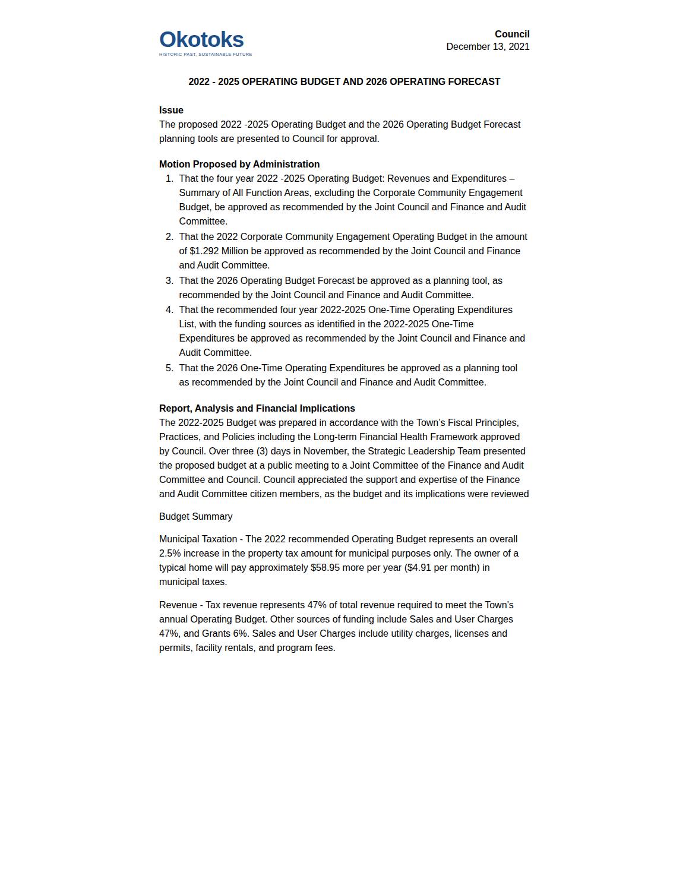Okotoks
HISTORIC PAST, SUSTAINABLE FUTURE
Council
December 13, 2021
2022 - 2025 OPERATING BUDGET AND 2026 OPERATING FORECAST
Issue
The proposed 2022 -2025 Operating Budget and the 2026 Operating Budget Forecast planning tools are presented to Council for approval.
Motion Proposed by Administration
That the four year 2022 -2025 Operating Budget: Revenues and Expenditures – Summary of All Function Areas, excluding the Corporate Community Engagement Budget, be approved as recommended by the Joint Council and Finance and Audit Committee.
That the 2022 Corporate Community Engagement Operating Budget in the amount of $1.292 Million be approved as recommended by the Joint Council and Finance and Audit Committee.
That the 2026 Operating Budget Forecast be approved as a planning tool, as recommended by the Joint Council and Finance and Audit Committee.
That the recommended four year 2022-2025 One-Time Operating Expenditures List, with the funding sources as identified in the 2022-2025 One-Time Expenditures be approved as recommended by the Joint Council and Finance and Audit Committee.
That the 2026 One-Time Operating Expenditures be approved as a planning tool as recommended by the Joint Council and Finance and Audit Committee.
Report, Analysis and Financial Implications
The 2022-2025 Budget was prepared in accordance with the Town’s Fiscal Principles, Practices, and Policies including the Long-term Financial Health Framework approved by Council. Over three (3) days in November, the Strategic Leadership Team presented the proposed budget at a public meeting to a Joint Committee of the Finance and Audit Committee and Council. Council appreciated the support and expertise of the Finance and Audit Committee citizen members, as the budget and its implications were reviewed
Budget Summary
Municipal Taxation - The 2022 recommended Operating Budget represents an overall 2.5% increase in the property tax amount for municipal purposes only. The owner of a typical home will pay approximately $58.95 more per year ($4.91 per month) in municipal taxes.
Revenue - Tax revenue represents 47% of total revenue required to meet the Town’s annual Operating Budget. Other sources of funding include Sales and User Charges 47%, and Grants 6%. Sales and User Charges include utility charges, licenses and permits, facility rentals, and program fees.